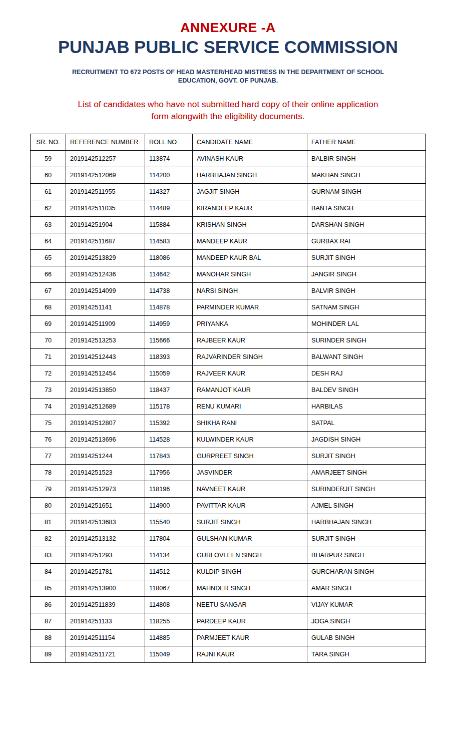ANNEXURE -A
PUNJAB PUBLIC SERVICE COMMISSION
RECRUITMENT TO 672 POSTS OF HEAD MASTER/HEAD MISTRESS IN THE DEPARTMENT OF SCHOOL EDUCATION, GOVT. OF PUNJAB.
List of candidates who have not submitted hard copy of their online application form alongwith the eligibility documents.
| SR. NO. | REFERENCE NUMBER | ROLL NO | CANDIDATE NAME | FATHER NAME |
| --- | --- | --- | --- | --- |
| 59 | 2019142512257 | 113874 | AVINASH KAUR | BALBIR SINGH |
| 60 | 2019142512069 | 114200 | HARBHAJAN SINGH | MAKHAN SINGH |
| 61 | 2019142511955 | 114327 | JAGJIT SINGH | GURNAM SINGH |
| 62 | 2019142511035 | 114489 | KIRANDEEP KAUR | BANTA SINGH |
| 63 | 201914251904 | 115884 | KRISHAN SINGH | DARSHAN SINGH |
| 64 | 2019142511687 | 114583 | MANDEEP KAUR | GURBAX RAI |
| 65 | 2019142513829 | 118086 | MANDEEP KAUR BAL | SURJIT SINGH |
| 66 | 2019142512436 | 114642 | MANOHAR SINGH | JANGIR SINGH |
| 67 | 2019142514099 | 114738 | NARSI SINGH | BALVIR SINGH |
| 68 | 201914251141 | 114878 | PARMINDER KUMAR | SATNAM SINGH |
| 69 | 2019142511909 | 114959 | PRIYANKA | MOHINDER LAL |
| 70 | 2019142513253 | 115666 | RAJBEER KAUR | SURINDER SINGH |
| 71 | 2019142512443 | 118393 | RAJVARINDER SINGH | BALWANT SINGH |
| 72 | 2019142512454 | 115059 | RAJVEER KAUR | DESH RAJ |
| 73 | 2019142513850 | 118437 | RAMANJOT KAUR | BALDEV SINGH |
| 74 | 2019142512689 | 115178 | RENU KUMARI | HARBILAS |
| 75 | 2019142512807 | 115392 | SHIKHA RANI | SATPAL |
| 76 | 2019142513696 | 114528 | KULWINDER KAUR | JAGDISH SINGH |
| 77 | 201914251244 | 117843 | GURPREET SINGH | SURJIT SINGH |
| 78 | 201914251523 | 117956 | JASVINDER | AMARJEET SINGH |
| 79 | 2019142512973 | 118196 | NAVNEET KAUR | SURINDERJIT SINGH |
| 80 | 201914251651 | 114900 | PAVITTAR KAUR | AJMEL SINGH |
| 81 | 2019142513683 | 115540 | SURJIT SINGH | HARBHAJAN SINGH |
| 82 | 2019142513132 | 117804 | GULSHAN KUMAR | SURJIT SINGH |
| 83 | 201914251293 | 114134 | GURLOVLEEN SINGH | BHARPUR SINGH |
| 84 | 201914251781 | 114512 | KULDIP SINGH | GURCHARAN SINGH |
| 85 | 2019142513900 | 118067 | MAHNDER SINGH | AMAR SINGH |
| 86 | 2019142511839 | 114808 | NEETU SANGAR | VIJAY KUMAR |
| 87 | 201914251133 | 118255 | PARDEEP KAUR | JOGA SINGH |
| 88 | 2019142511154 | 114885 | PARMJEET KAUR | GULAB SINGH |
| 89 | 2019142511721 | 115049 | RAJNI KAUR | TARA SINGH |